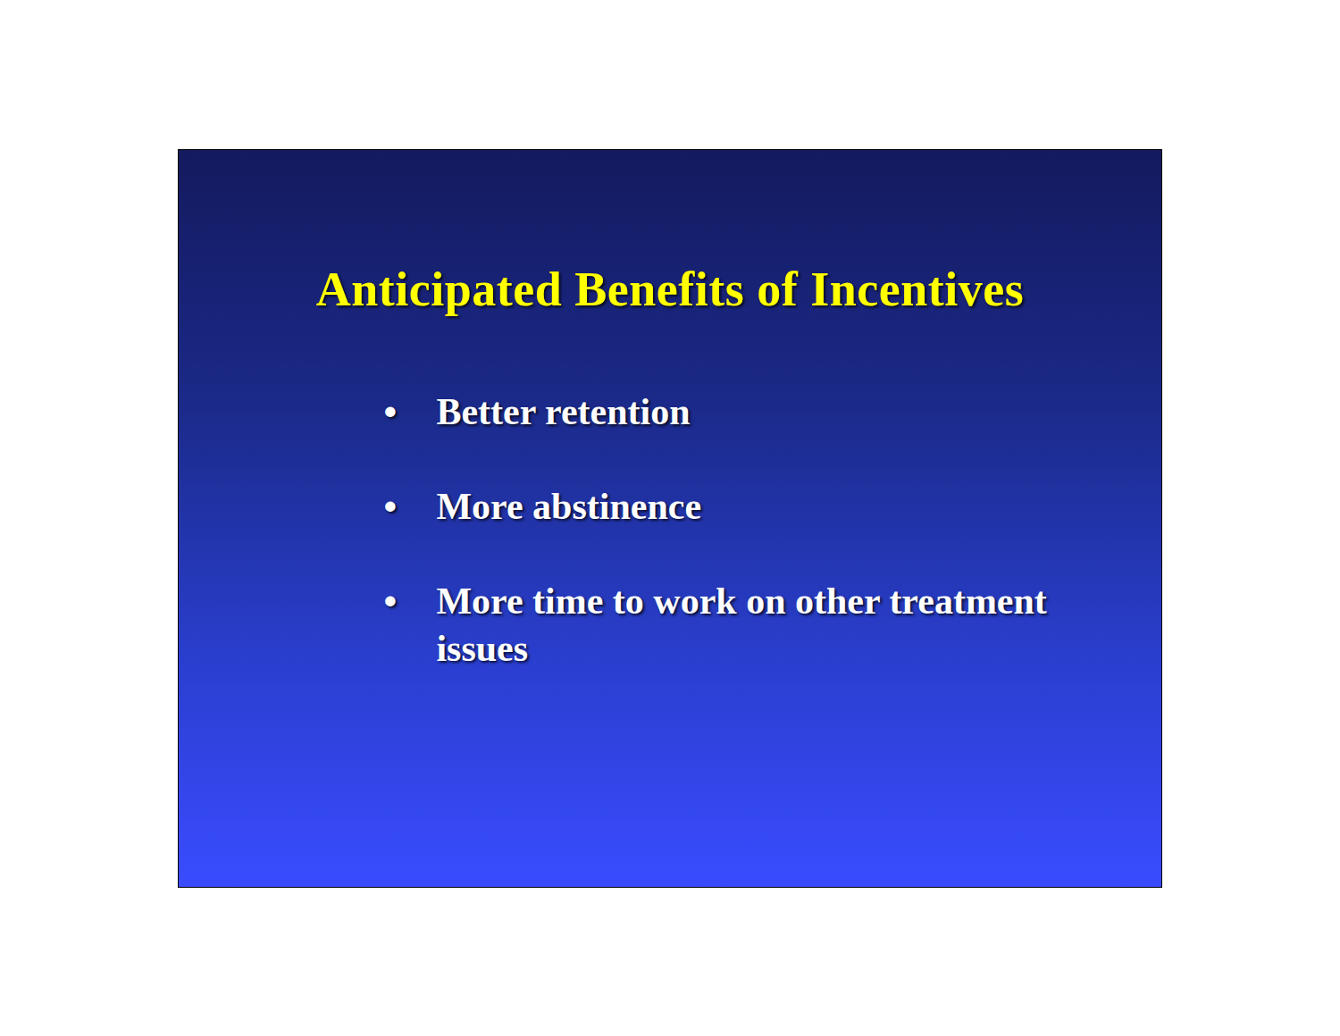Anticipated Benefits of Incentives
Better retention
More abstinence
More time to work on other treatment issues